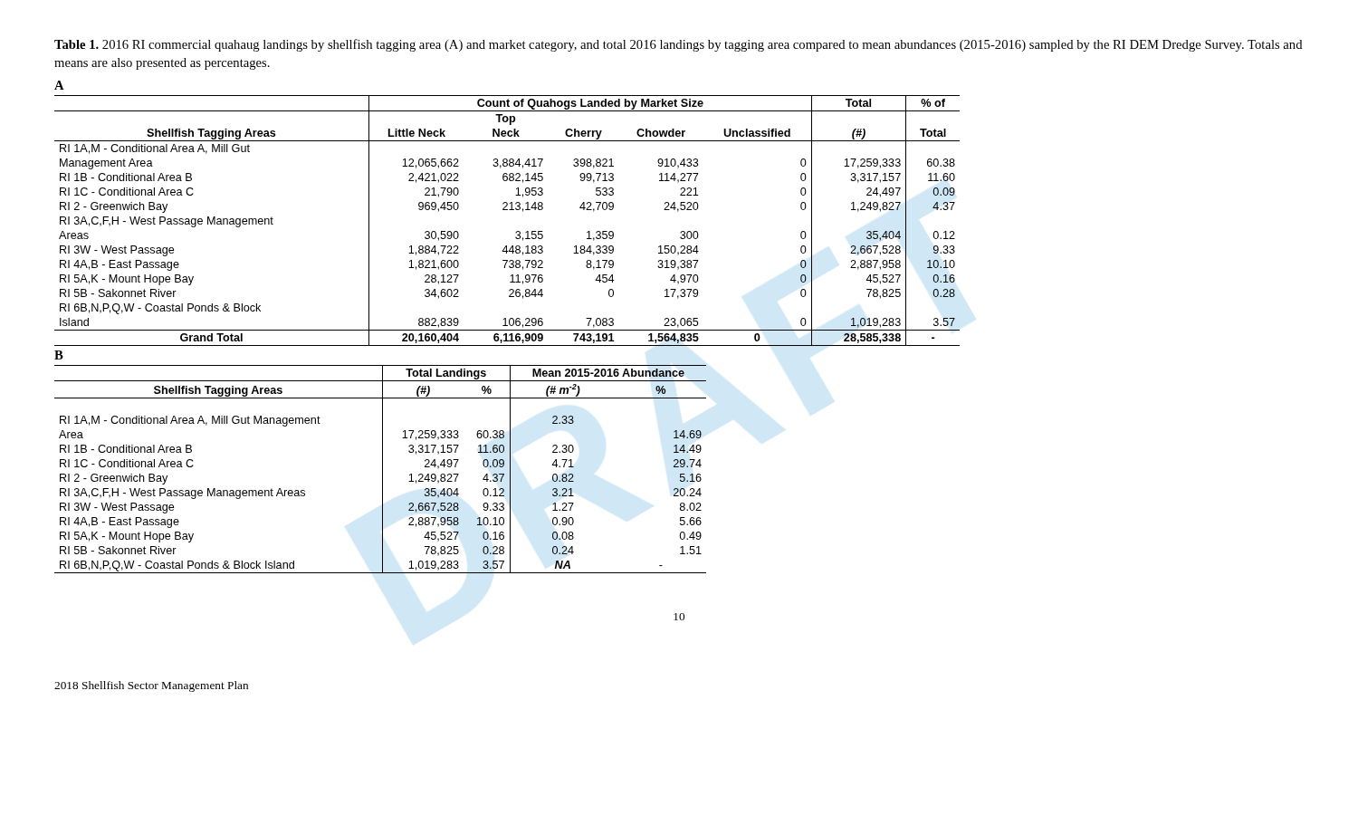DRAFT
Table 1. 2016 RI commercial quahaug landings by shellfish tagging area (A) and market category, and total 2016 landings by tagging area compared to mean abundances (2015-2016) sampled by the RI DEM Dredge Survey. Totals and means are also presented as percentages.
A
| | Count of Quahogs Landed by Market Size | Total | % of |
| --- | --- | --- | --- |
| | | Top | | | | | |
| Shellfish Tagging Areas | Little Neck | Neck | Cherry | Chowder | Unclassified | (#) | Total |
| RI 1A,M - Conditional Area A, Mill Gut | | | | | | | |
| Management Area | 12,065,662 | 3,884,417 | 398,821 | 910,433 | 0 | 17,259,333 | 60.38 |
| RI 1B - Conditional Area B | 2,421,022 | 682,145 | 99,713 | 114,277 | 0 | 3,317,157 | 11.60 |
| RI 1C - Conditional Area C | 21,790 | 1,953 | 533 | 221 | 0 | 24,497 | 0.09 |
| RI 2 - Greenwich Bay | 969,450 | 213,148 | 42,709 | 24,520 | 0 | 1,249,827 | 4.37 |
| RI 3A,C,F,H - West Passage Management | | | | | | | |
| Areas | 30,590 | 3,155 | 1,359 | 300 | 0 | 35,404 | 0.12 |
| RI 3W - West Passage | 1,884,722 | 448,183 | 184,339 | 150,284 | 0 | 2,667,528 | 9.33 |
| RI 4A,B - East Passage | 1,821,600 | 738,792 | 8,179 | 319,387 | 0 | 2,887,958 | 10.10 |
| RI 5A,K - Mount Hope Bay | 28,127 | 11,976 | 454 | 4,970 | 0 | 45,527 | 0.16 |
| RI 5B - Sakonnet River | 34,602 | 26,844 | 0 | 17,379 | 0 | 78,825 | 0.28 |
| RI 6B,N,P,Q,W - Coastal Ponds & Block | | | | | | | |
| Island | 882,839 | 106,296 | 7,083 | 23,065 | 0 | 1,019,283 | 3.57 |
| Grand Total | 20,160,404 | 6,116,909 | 743,191 | 1,564,835 | 0 | 28,585,338 | - |
B
| | Total Landings | Mean 2015-2016 Abundance |
| --- | --- | --- |
| Shellfish Tagging Areas | (#) | % | (# m -2 ) | % |
| RI 1A,M - Conditional Area A, Mill Gut Management | | | 2.33 | |
| Area | 17,259,333 | 60.38 | | 14.69 |
| RI 1B - Conditional Area B | 3,317,157 | 11.60 | 2.30 | 14.49 |
| RI 1C - Conditional Area C | 24,497 | 0.09 | 4.71 | 29.74 |
| RI 2 - Greenwich Bay | 1,249,827 | 4.37 | 0.82 | 5.16 |
| RI 3A,C,F,H - West Passage Management Areas | 35,404 | 0.12 | 3.21 | 20.24 |
| RI 3W - West Passage | 2,667,528 | 9.33 | 1.27 | 8.02 |
| RI 4A,B - East Passage | 2,887,958 | 10.10 | 0.90 | 5.66 |
| RI 5A,K - Mount Hope Bay | 45,527 | 0.16 | 0.08 | 0.49 |
| RI 5B - Sakonnet River | 78,825 | 0.28 | 0.24 | 1.51 |
| RI 6B,N,P,Q,W - Coastal Ponds & Block Island | 1,019,283 | 3.57 | NA | - |
10
2018 Shellfish Sector Management Plan